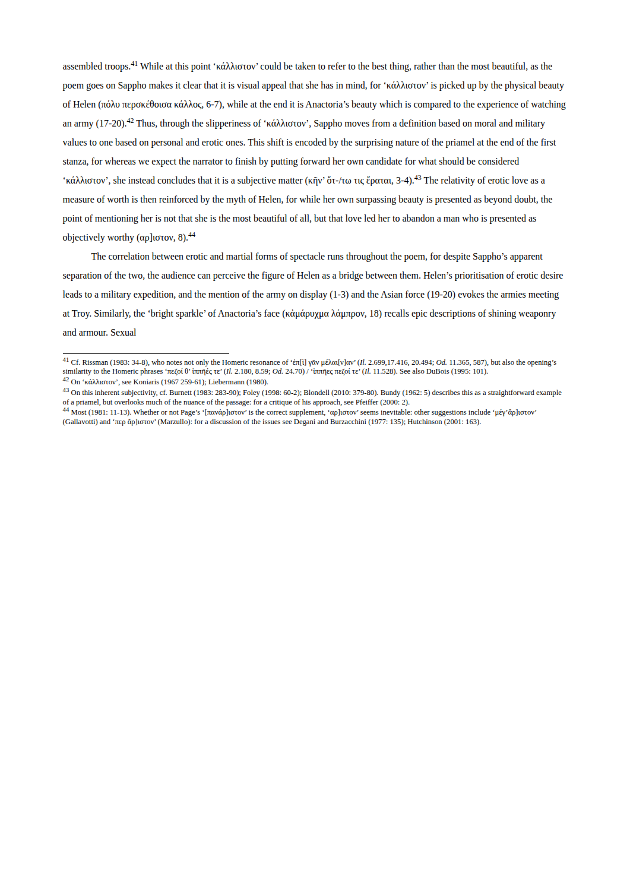assembled troops.41 While at this point ‘κάλλιστον’ could be taken to refer to the best thing, rather than the most beautiful, as the poem goes on Sappho makes it clear that it is visual appeal that she has in mind, for ‘κάλλιστον’ is picked up by the physical beauty of Helen (πόλυ περσκέθοισα κάλλος, 6-7), while at the end it is Anactoria’s beauty which is compared to the experience of watching an army (17-20).42 Thus, through the slipperiness of ‘κάλλιστον’, Sappho moves from a definition based on moral and military values to one based on personal and erotic ones. This shift is encoded by the surprising nature of the priamel at the end of the first stanza, for whereas we expect the narrator to finish by putting forward her own candidate for what should be considered ‘κάλλιστον’, she instead concludes that it is a subjective matter (κῆν’ ὄτ-/τω τις ἔραται, 3-4).43 The relativity of erotic love as a measure of worth is then reinforced by the myth of Helen, for while her own surpassing beauty is presented as beyond doubt, the point of mentioning her is not that she is the most beautiful of all, but that love led her to abandon a man who is presented as objectively worthy (αρ]ιστον, 8).44
The correlation between erotic and martial forms of spectacle runs throughout the poem, for despite Sappho’s apparent separation of the two, the audience can perceive the figure of Helen as a bridge between them. Helen’s prioritisation of erotic desire leads to a military expedition, and the mention of the army on display (1-3) and the Asian force (19-20) evokes the armies meeting at Troy. Similarly, the ‘bright sparkle’ of Anactoria’s face (κἀμάρυχμα λάμπρον, 18) recalls epic descriptions of shining weaponry and armour. Sexual
41 Cf. Rissman (1983: 34-8), who notes not only the Homeric resonance of ‘ἐπ[ὶ] γᾶν μέλαι[ν]αν’ (Il. 2.699,17.416, 20.494; Od. 11.365, 587), but also the opening’s similarity to the Homeric phrases ‘πεζοί θ’ ἱππῆές τε’ (Il. 2.180, 8.59; Od. 24.70) / ‘ἱππῆες πεζοί τε’ (Il. 11.528). See also DuBois (1995: 101).
42 On ‘κάλλιστον’, see Koniaris (1967 259-61); Liebermann (1980).
43 On this inherent subjectivity, cf. Burnett (1983: 283-90); Foley (1998: 60-2); Blondell (2010: 379-80). Bundy (1962: 5) describes this as a straightforward example of a priamel, but overlooks much of the nuance of the passage: for a critique of his approach, see Pfeiffer (2000: 2).
44 Most (1981: 11-13). Whether or not Page’s ‘[πανάρ]ιστον’ is the correct supplement, ‘αρ]ιστον’ seems inevitable: other suggestions include ‘μέγ’ἄρ]ιστον’ (Gallavotti) and ‘περ ἄρ]ιστον’ (Marzullo): for a discussion of the issues see Degani and Burzacchini (1977: 135); Hutchinson (2001: 163).